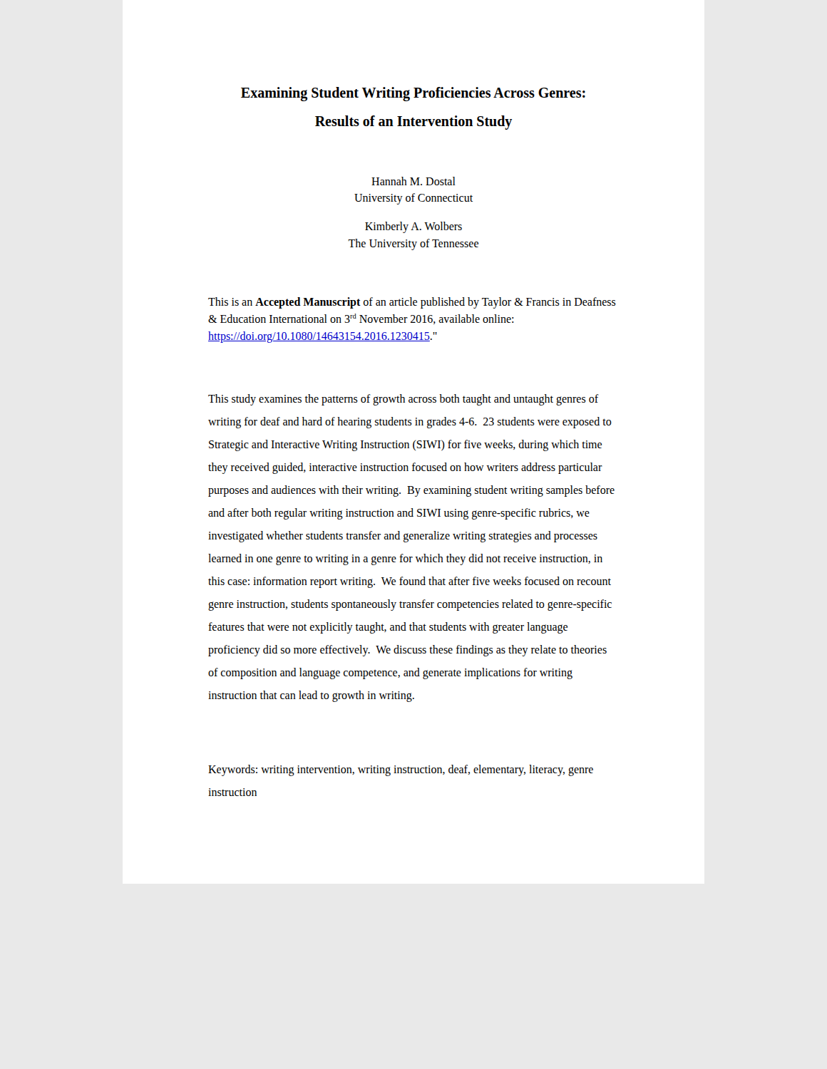Examining Student Writing Proficiencies Across Genres: Results of an Intervention Study
Hannah M. Dostal
University of Connecticut
Kimberly A. Wolbers
The University of Tennessee
This is an Accepted Manuscript of an article published by Taylor & Francis in Deafness & Education International on 3rd November 2016, available online: https://doi.org/10.1080/14643154.2016.1230415."
This study examines the patterns of growth across both taught and untaught genres of writing for deaf and hard of hearing students in grades 4-6. 23 students were exposed to Strategic and Interactive Writing Instruction (SIWI) for five weeks, during which time they received guided, interactive instruction focused on how writers address particular purposes and audiences with their writing. By examining student writing samples before and after both regular writing instruction and SIWI using genre-specific rubrics, we investigated whether students transfer and generalize writing strategies and processes learned in one genre to writing in a genre for which they did not receive instruction, in this case: information report writing. We found that after five weeks focused on recount genre instruction, students spontaneously transfer competencies related to genre-specific features that were not explicitly taught, and that students with greater language proficiency did so more effectively. We discuss these findings as they relate to theories of composition and language competence, and generate implications for writing instruction that can lead to growth in writing.
Keywords: writing intervention, writing instruction, deaf, elementary, literacy, genre instruction